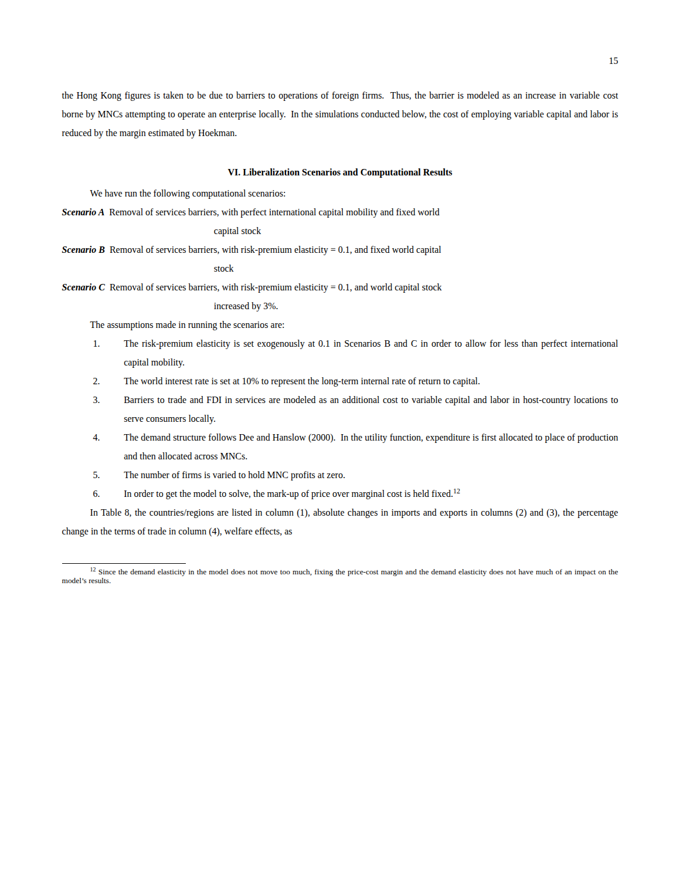15
the Hong Kong figures is taken to be due to barriers to operations of foreign firms. Thus, the barrier is modeled as an increase in variable cost borne by MNCs attempting to operate an enterprise locally. In the simulations conducted below, the cost of employing variable capital and labor is reduced by the margin estimated by Hoekman.
VI. Liberalization Scenarios and Computational Results
We have run the following computational scenarios:
Scenario A Removal of services barriers, with perfect international capital mobility and fixed world capital stock
Scenario B Removal of services barriers, with risk-premium elasticity = 0.1, and fixed world capital stock
Scenario C Removal of services barriers, with risk-premium elasticity = 0.1, and world capital stock increased by 3%.
The assumptions made in running the scenarios are:
The risk-premium elasticity is set exogenously at 0.1 in Scenarios B and C in order to allow for less than perfect international capital mobility.
The world interest rate is set at 10% to represent the long-term internal rate of return to capital.
Barriers to trade and FDI in services are modeled as an additional cost to variable capital and labor in host-country locations to serve consumers locally.
The demand structure follows Dee and Hanslow (2000). In the utility function, expenditure is first allocated to place of production and then allocated across MNCs.
The number of firms is varied to hold MNC profits at zero.
In order to get the model to solve, the mark-up of price over marginal cost is held fixed.12
In Table 8, the countries/regions are listed in column (1), absolute changes in imports and exports in columns (2) and (3), the percentage change in the terms of trade in column (4), welfare effects, as
12 Since the demand elasticity in the model does not move too much, fixing the price-cost margin and the demand elasticity does not have much of an impact on the model’s results.